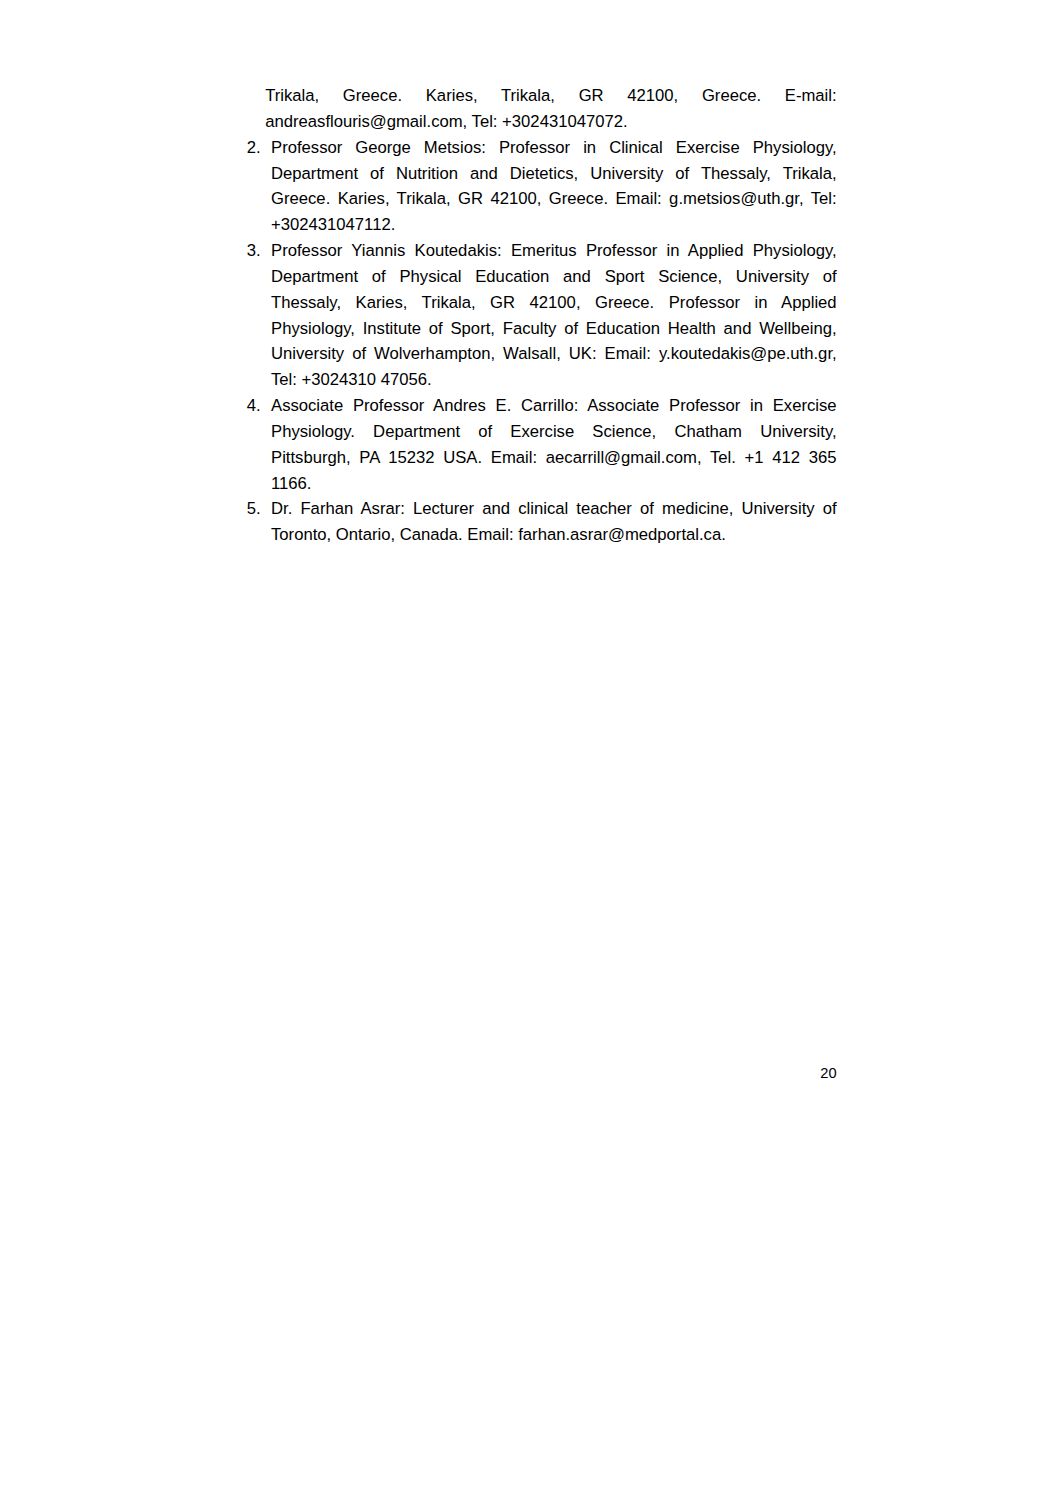Trikala, Greece. Karies, Trikala, GR 42100, Greece. E-mail: andreasflouris@gmail.com, Tel: +302431047072.
Professor George Metsios: Professor in Clinical Exercise Physiology, Department of Nutrition and Dietetics, University of Thessaly, Trikala, Greece. Karies, Trikala, GR 42100, Greece. Email: g.metsios@uth.gr, Tel: +302431047112.
Professor Yiannis Koutedakis: Emeritus Professor in Applied Physiology, Department of Physical Education and Sport Science, University of Thessaly, Karies, Trikala, GR 42100, Greece. Professor in Applied Physiology, Institute of Sport, Faculty of Education Health and Wellbeing, University of Wolverhampton, Walsall, UK: Email: y.koutedakis@pe.uth.gr, Tel: +3024310 47056.
Associate Professor Andres E. Carrillo: Associate Professor in Exercise Physiology. Department of Exercise Science, Chatham University, Pittsburgh, PA 15232 USA. Email: aecarrill@gmail.com, Tel. +1 412 365 1166.
Dr. Farhan Asrar: Lecturer and clinical teacher of medicine, University of Toronto, Ontario, Canada. Email: farhan.asrar@medportal.ca.
20